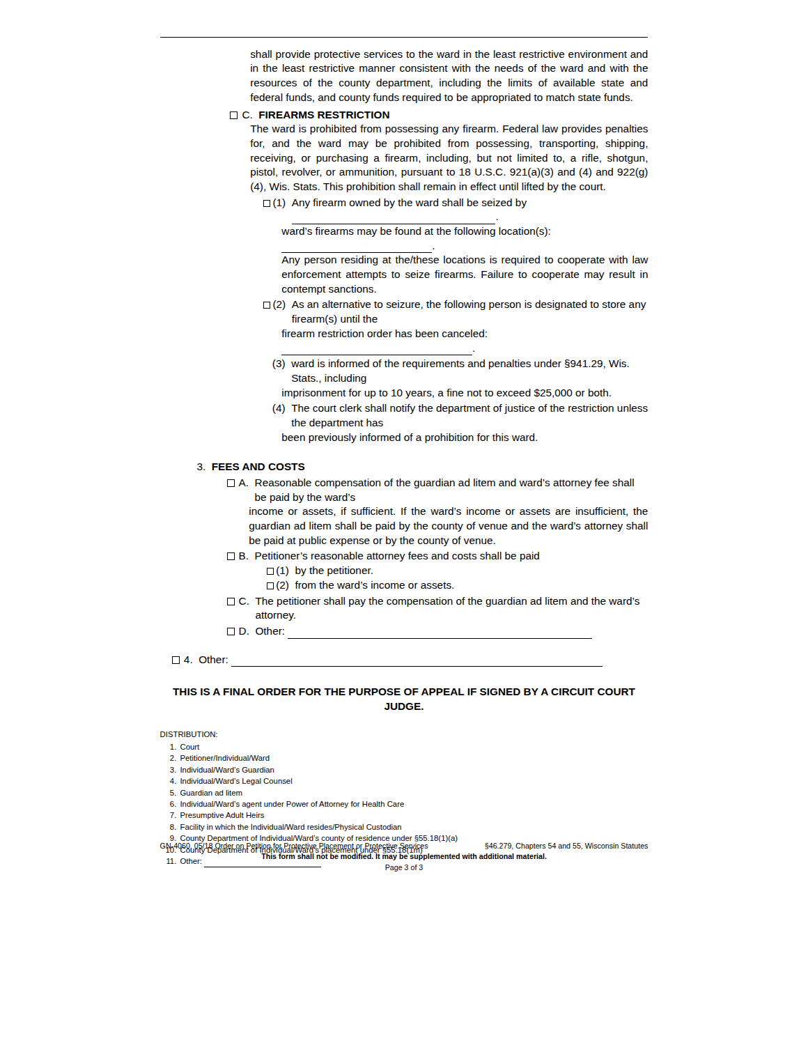shall provide protective services to the ward in the least restrictive environment and in the least restrictive manner consistent with the needs of the ward and with the resources of the county department, including the limits of available state and federal funds, and county funds required to be appropriated to match state funds.
C. FIREARMS RESTRICTION
The ward is prohibited from possessing any firearm. Federal law provides penalties for, and the ward may be prohibited from possessing, transporting, shipping, receiving, or purchasing a firearm, including, but not limited to, a rifle, shotgun, pistol, revolver, or ammunition, pursuant to 18 U.S.C. 921(a)(3) and (4) and 922(g)(4), Wis. Stats. This prohibition shall remain in effect until lifted by the court.
(1)
Any firearm owned by the ward shall be seized by .
ward’s firearms may be found at the following location(s): .
Any person residing at the/these locations is required to cooperate with law enforcement attempts to seize firearms. Failure to cooperate may result in contempt sanctions.
(2)
As an alternative to seizure, the following person is designated to store any firearm(s) until the
firearm restriction order has been canceled: .
(3)
ward is informed of the requirements and penalties under §941.29, Wis. Stats., including
imprisonment for up to 10 years, a fine not to exceed $25,000 or both.
(4)
The court clerk shall notify the department of justice of the restriction unless the department has
been previously informed of a prohibition for this ward.
3.
FEES AND COSTS
A.
Reasonable compensation of the guardian ad litem and ward’s attorney fee shall be paid by the ward’s
income or assets, if sufficient. If the ward’s income or assets are insufficient, the guardian ad litem shall be paid by the county of venue and the ward’s attorney shall be paid at public expense or by the county of venue.
B.
Petitioner’s reasonable attorney fees and costs shall be paid
(1) by the petitioner.
(2) from the ward’s income or assets.
C.
The petitioner shall pay the compensation of the guardian ad litem and the ward’s attorney.
D.
Other:
4. Other:
THIS IS A FINAL ORDER FOR THE PURPOSE OF APPEAL IF SIGNED BY A CIRCUIT COURT JUDGE.
DISTRIBUTION:
Court
Petitioner/Individual/Ward
Individual/Ward’s Guardian
Individual/Ward’s Legal Counsel
Guardian ad litem
Individual/Ward’s agent under Power of Attorney for Health Care
Presumptive Adult Heirs
Facility in which the Individual/Ward resides/Physical Custodian
County Department of Individual/Ward’s county of residence under §55.18(1)(a)
County Department of Individual/Ward’s placement under §55.18(1m)
Other:
GN-4060, 05/18 Order on Petition for Protective Placement or Protective Services
§46.279, Chapters 54 and 55, Wisconsin Statutes
This form shall not be modified. It may be supplemented with additional material.
Page 3 of 3